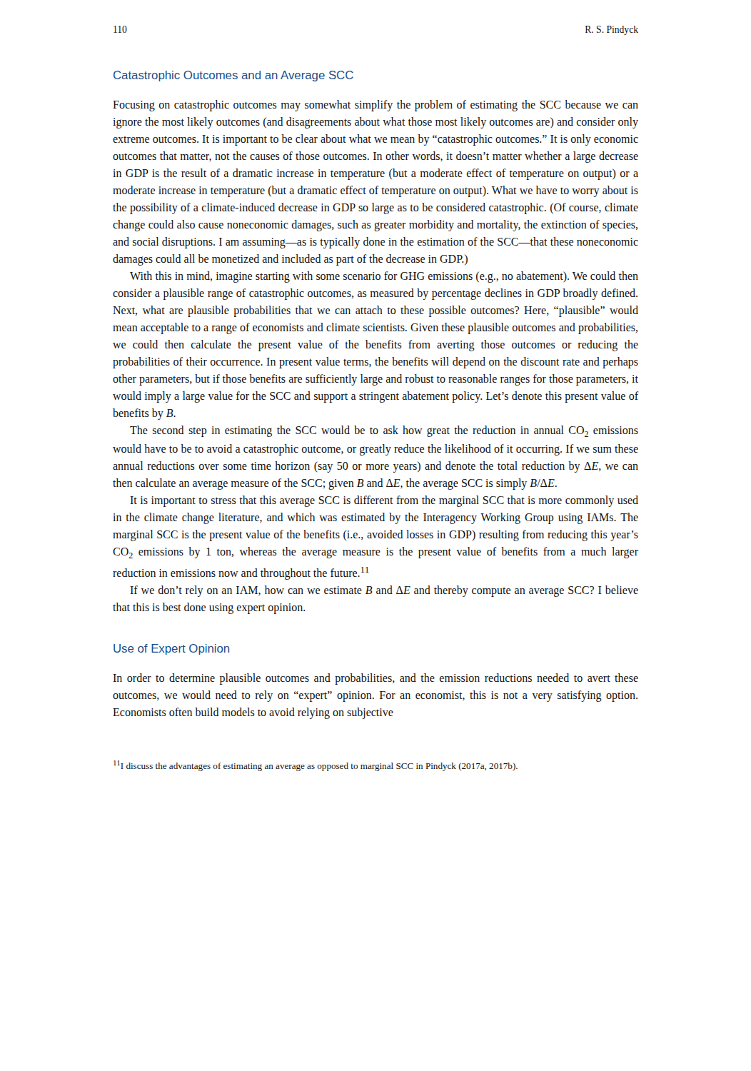110 R. S. Pindyck
Catastrophic Outcomes and an Average SCC
Focusing on catastrophic outcomes may somewhat simplify the problem of estimating the SCC because we can ignore the most likely outcomes (and disagreements about what those most likely outcomes are) and consider only extreme outcomes. It is important to be clear about what we mean by “catastrophic outcomes.” It is only economic outcomes that matter, not the causes of those outcomes. In other words, it doesn’t matter whether a large decrease in GDP is the result of a dramatic increase in temperature (but a moderate effect of temperature on output) or a moderate increase in temperature (but a dramatic effect of temperature on output). What we have to worry about is the possibility of a climate-induced decrease in GDP so large as to be considered catastrophic. (Of course, climate change could also cause noneconomic damages, such as greater morbidity and mortality, the extinction of species, and social disruptions. I am assuming—as is typically done in the estimation of the SCC—that these noneconomic damages could all be monetized and included as part of the decrease in GDP.)
With this in mind, imagine starting with some scenario for GHG emissions (e.g., no abatement). We could then consider a plausible range of catastrophic outcomes, as measured by percentage declines in GDP broadly defined. Next, what are plausible probabilities that we can attach to these possible outcomes? Here, “plausible” would mean acceptable to a range of economists and climate scientists. Given these plausible outcomes and probabilities, we could then calculate the present value of the benefits from averting those outcomes or reducing the probabilities of their occurrence. In present value terms, the benefits will depend on the discount rate and perhaps other parameters, but if those benefits are sufficiently large and robust to reasonable ranges for those parameters, it would imply a large value for the SCC and support a stringent abatement policy. Let’s denote this present value of benefits by B.
The second step in estimating the SCC would be to ask how great the reduction in annual CO2 emissions would have to be to avoid a catastrophic outcome, or greatly reduce the likelihood of it occurring. If we sum these annual reductions over some time horizon (say 50 or more years) and denote the total reduction by ΔE, we can then calculate an average measure of the SCC; given B and ΔE, the average SCC is simply B/ΔE.
It is important to stress that this average SCC is different from the marginal SCC that is more commonly used in the climate change literature, and which was estimated by the Interagency Working Group using IAMs. The marginal SCC is the present value of the benefits (i.e., avoided losses in GDP) resulting from reducing this year’s CO2 emissions by 1 ton, whereas the average measure is the present value of benefits from a much larger reduction in emissions now and throughout the future.11
If we don’t rely on an IAM, how can we estimate B and ΔE and thereby compute an average SCC? I believe that this is best done using expert opinion.
Use of Expert Opinion
In order to determine plausible outcomes and probabilities, and the emission reductions needed to avert these outcomes, we would need to rely on “expert” opinion. For an economist, this is not a very satisfying option. Economists often build models to avoid relying on subjective
11I discuss the advantages of estimating an average as opposed to marginal SCC in Pindyck (2017a, 2017b).